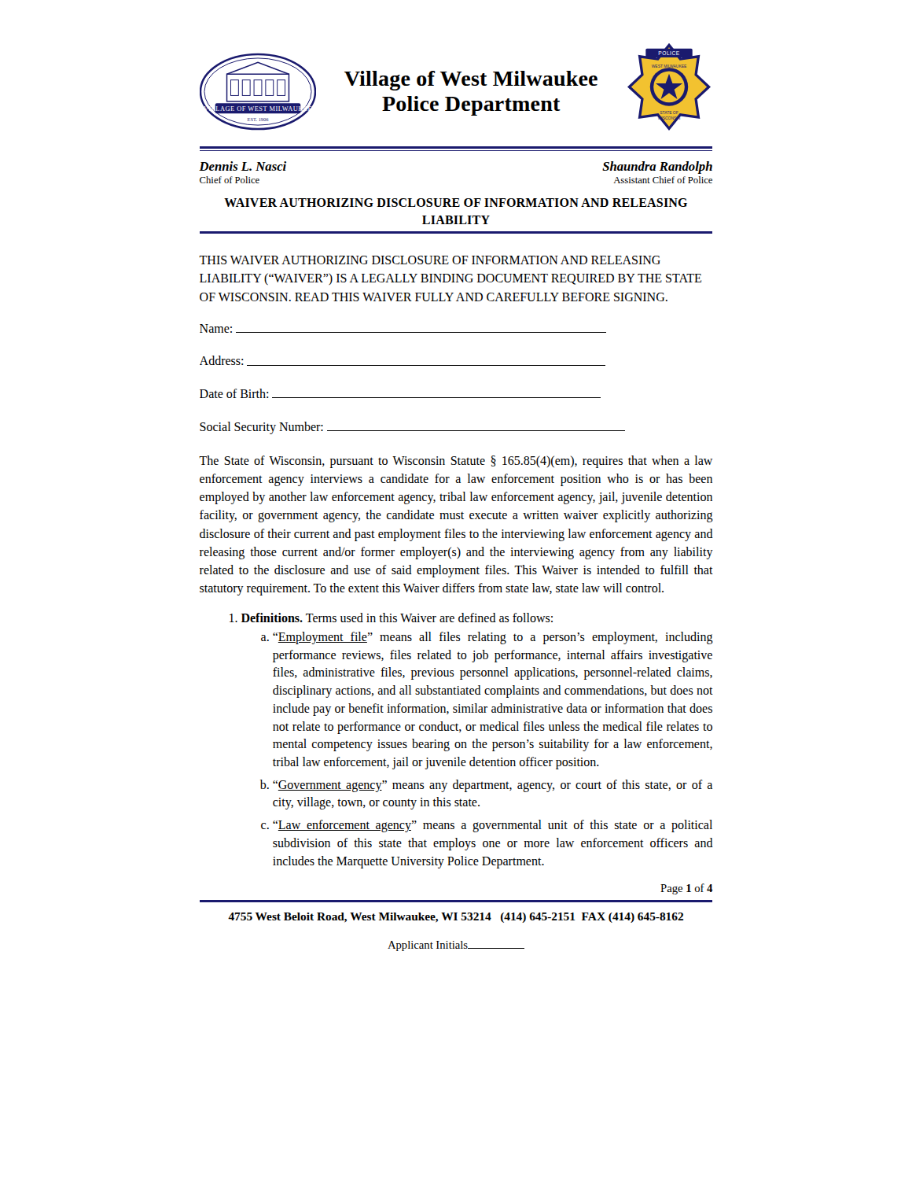Village of West Milwaukee
Police Department
Dennis L. Nasci
Chief of Police
Shaundra Randolph
Assistant Chief of Police
WAIVER AUTHORIZING DISCLOSURE OF INFORMATION AND RELEASING LIABILITY
THIS WAIVER AUTHORIZING DISCLOSURE OF INFORMATION AND RELEASING LIABILITY (“WAIVER”) IS A LEGALLY BINDING DOCUMENT REQUIRED BY THE STATE OF WISCONSIN. READ THIS WAIVER FULLY AND CAREFULLY BEFORE SIGNING.
Name:
Address:
Date of Birth:
Social Security Number:
The State of Wisconsin, pursuant to Wisconsin Statute § 165.85(4)(em), requires that when a law enforcement agency interviews a candidate for a law enforcement position who is or has been employed by another law enforcement agency, tribal law enforcement agency, jail, juvenile detention facility, or government agency, the candidate must execute a written waiver explicitly authorizing disclosure of their current and past employment files to the interviewing law enforcement agency and releasing those current and/or former employer(s) and the interviewing agency from any liability related to the disclosure and use of said employment files. This Waiver is intended to fulfill that statutory requirement. To the extent this Waiver differs from state law, state law will control.
Definitions. Terms used in this Waiver are defined as follows:
“Employment file” means all files relating to a person’s employment, including performance reviews, files related to job performance, internal affairs investigative files, administrative files, previous personnel applications, personnel-related claims, disciplinary actions, and all substantiated complaints and commendations, but does not include pay or benefit information, similar administrative data or information that does not relate to performance or conduct, or medical files unless the medical file relates to mental competency issues bearing on the person’s suitability for a law enforcement, tribal law enforcement, jail or juvenile detention officer position.
“Government agency” means any department, agency, or court of this state, or of a city, village, town, or county in this state.
“Law enforcement agency” means a governmental unit of this state or a political subdivision of this state that employs one or more law enforcement officers and includes the Marquette University Police Department.
Page 1 of 4
4755 West Beloit Road, West Milwaukee, WI 53214 (414) 645-2151 FAX (414) 645-8162
Applicant Initials